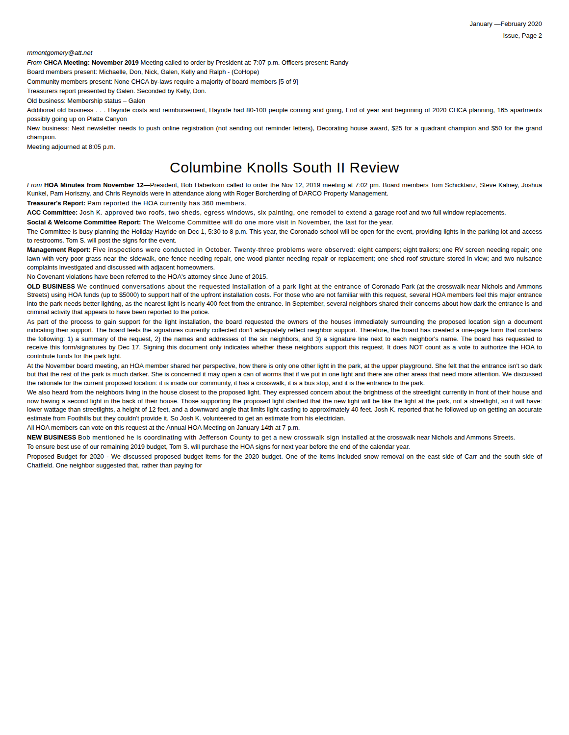January —February 2020
Issue, Page 2
rnmontgomery@att.net
From CHCA Meeting: November 2019 Meeting called to order by President at: 7:07 p.m. Officers present: Randy
Board members present: Michaelle, Don, Nick, Galen, Kelly and Ralph - (CoHope)
Community members present: None CHCA by-laws require a majority of board members [5 of 9]
Treasurers report presented by Galen. Seconded by Kelly, Don.
Old business: Membership status – Galen
Additional old business . . . Hayride costs and reimbursement, Hayride had 80-100 people coming and going, End of year and beginning of 2020 CHCA planning, 165 apartments possibly going up on Platte Canyon
New business: Next newsletter needs to push online registration (not sending out reminder letters), Decorating house award, $25 for a quadrant champion and $50 for the grand champion.
Meeting adjourned at 8:05 p.m.
Columbine Knolls South II Review
From HOA Minutes from November 12—President, Bob Haberkorn called to order the Nov 12, 2019 meeting at 7:02 pm. Board members Tom Schicktanz, Steve Kalney, Joshua Kunkel, Pam Horiszny, and Chris Reynolds were in attendance along with Roger Borcherding of DARCO Property Management.
Treasurer's Report: Pam reported the HOA currently has 360 members.
ACC Committee: Josh K. approved two roofs, two sheds, egress windows, six painting, one remodel to extend a garage roof and two full window replacements.
Social & Welcome Committee Report: The Welcome Committee will do one more visit in November, the last for the year.
The Committee is busy planning the Holiday Hayride on Dec 1, 5:30 to 8 p.m. This year, the Coronado school will be open for the event, providing lights in the parking lot and access to restrooms. Tom S. will post the signs for the event.
Management Report: Five inspections were conducted in October. Twenty-three problems were observed: eight campers; eight trailers; one RV screen needing repair; one lawn with very poor grass near the sidewalk, one fence needing repair, one wood planter needing repair or replacement; one shed roof structure stored in view; and two nuisance complaints investigated and discussed with adjacent homeowners.
No Covenant violations have been referred to the HOA's attorney since June of 2015.
OLD BUSINESS We continued conversations about the requested installation of a park light at the entrance of Coronado Park (at the crosswalk near Nichols and Ammons Streets) using HOA funds (up to $5000) to support half of the upfront installation costs. For those who are not familiar with this request, several HOA members feel this major entrance into the park needs better lighting, as the nearest light is nearly 400 feet from the entrance. In September, several neighbors shared their concerns about how dark the entrance is and criminal activity that appears to have been reported to the police.
As part of the process to gain support for the light installation, the board requested the owners of the houses immediately surrounding the proposed location sign a document indicating their support. The board feels the signatures currently collected don't adequately reflect neighbor support. Therefore, the board has created a one-page form that contains the following: 1) a summary of the request, 2) the names and addresses of the six neighbors, and 3) a signature line next to each neighbor's name. The board has requested to receive this form/signatures by Dec 17. Signing this document only indicates whether these neighbors support this request. It does NOT count as a vote to authorize the HOA to contribute funds for the park light.
At the November board meeting, an HOA member shared her perspective, how there is only one other light in the park, at the upper playground. She felt that the entrance isn't so dark but that the rest of the park is much darker. She is concerned it may open a can of worms that if we put in one light and there are other areas that need more attention. We discussed the rationale for the current proposed location: it is inside our community, it has a crosswalk, it is a bus stop, and it is the entrance to the park.
We also heard from the neighbors living in the house closest to the proposed light. They expressed concern about the brightness of the streetlight currently in front of their house and now having a second light in the back of their house. Those supporting the proposed light clarified that the new light will be like the light at the park, not a streetlight, so it will have: lower wattage than streetlights, a height of 12 feet, and a downward angle that limits light casting to approximately 40 feet. Josh K. reported that he followed up on getting an accurate estimate from Foothills but they couldn't provide it. So Josh K. volunteered to get an estimate from his electrician.
All HOA members can vote on this request at the Annual HOA Meeting on January 14th at 7 p.m.
NEW BUSINESS Bob mentioned he is coordinating with Jefferson County to get a new crosswalk sign installed at the crosswalk near Nichols and Ammons Streets.
To ensure best use of our remaining 2019 budget, Tom S. will purchase the HOA signs for next year before the end of the calendar year.
Proposed Budget for 2020 - We discussed proposed budget items for the 2020 budget. One of the items included snow removal on the east side of Carr and the south side of Chatfield. One neighbor suggested that, rather than paying for